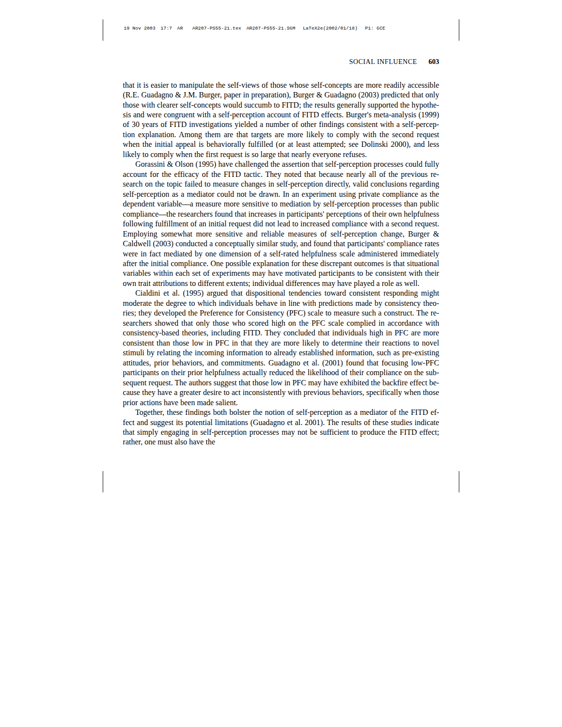19 Nov 200317:7 AR AR207-PS55-21.tex AR207-PS55-21.SGM LaTeX2e(2002/01/18) P1: GCE
SOCIAL INFLUENCE603
that it is easier to manipulate the self-views of those whose self-concepts are more readily accessible (R.E. Guadagno & J.M. Burger, paper in preparation), Burger & Guadagno (2003) predicted that only those with clearer self-concepts would succumb to FITD; the results generally supported the hypothesis and were congruent with a self-perception account of FITD effects. Burger's meta-analysis (1999) of 30 years of FITD investigations yielded a number of other findings consistent with a self-perception explanation. Among them are that targets are more likely to comply with the second request when the initial appeal is behaviorally fulfilled (or at least attempted; see Dolinski 2000), and less likely to comply when the first request is so large that nearly everyone refuses.
Gorassini & Olson (1995) have challenged the assertion that self-perception processes could fully account for the efficacy of the FITD tactic. They noted that because nearly all of the previous research on the topic failed to measure changes in self-perception directly, valid conclusions regarding self-perception as a mediator could not be drawn. In an experiment using private compliance as the dependent variable—a measure more sensitive to mediation by self-perception processes than public compliance—the researchers found that increases in participants' perceptions of their own helpfulness following fulfillment of an initial request did not lead to increased compliance with a second request. Employing somewhat more sensitive and reliable measures of self-perception change, Burger & Caldwell (2003) conducted a conceptually similar study, and found that participants' compliance rates were in fact mediated by one dimension of a self-rated helpfulness scale administered immediately after the initial compliance. One possible explanation for these discrepant outcomes is that situational variables within each set of experiments may have motivated participants to be consistent with their own trait attributions to different extents; individual differences may have played a role as well.
Cialdini et al. (1995) argued that dispositional tendencies toward consistent responding might moderate the degree to which individuals behave in line with predictions made by consistency theories; they developed the Preference for Consistency (PFC) scale to measure such a construct. The researchers showed that only those who scored high on the PFC scale complied in accordance with consistency-based theories, including FITD. They concluded that individuals high in PFC are more consistent than those low in PFC in that they are more likely to determine their reactions to novel stimuli by relating the incoming information to already established information, such as pre-existing attitudes, prior behaviors, and commitments. Guadagno et al. (2001) found that focusing low-PFC participants on their prior helpfulness actually reduced the likelihood of their compliance on the subsequent request. The authors suggest that those low in PFC may have exhibited the backfire effect because they have a greater desire to act inconsistently with previous behaviors, specifically when those prior actions have been made salient.
Together, these findings both bolster the notion of self-perception as a mediator of the FITD effect and suggest its potential limitations (Guadagno et al. 2001). The results of these studies indicate that simply engaging in self-perception processes may not be sufficient to produce the FITD effect; rather, one must also have the